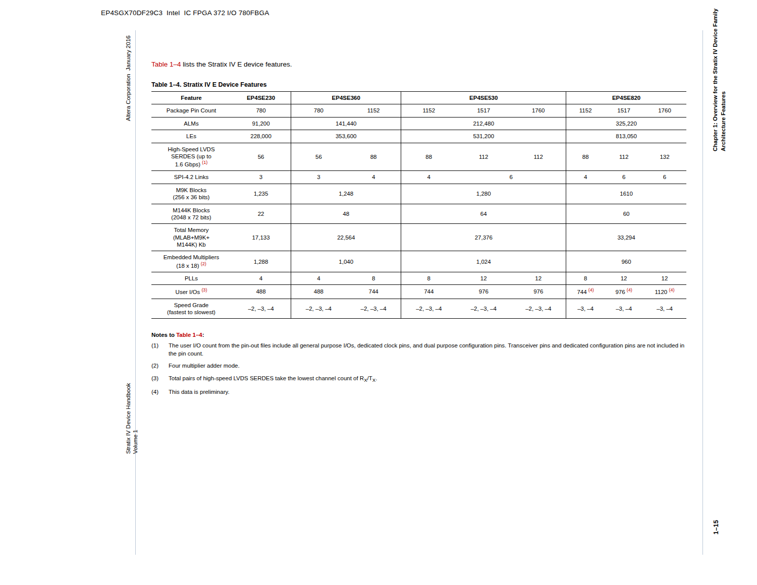EP4SGX70DF29C3 Intel IC FPGA 372 I/O 780FBGA
January 2016
Altera Corporation
Stratix IV Device Handbook
Volume 1
Chapter 1: Overview for the Stratix IV Device Family
Architecture Features
1–15
Table 1–4 lists the Stratix IV E device features.
Table 1–4. Stratix IV E Device Features
| Feature | EP4SE230 | EP4SE360 | EP4SE530 | EP4SE820 |
| --- | --- | --- | --- | --- |
| Package Pin Count | 780 | 780 | 1152 | 1152 | 1517 | 1760 | 1152 | 1517 | 1760 |
| ALMs | 91,200 | 141,440 | 212,480 | 325,220 |
| LEs | 228,000 | 353,600 | 531,200 | 813,050 |
| High-Speed LVDS SERDES (up to 1.6 Gbps) (1) | 56 | 56 | 88 | 88 | 112 | 112 | 88 | 112 | 132 |
| SPI-4.2 Links | 3 | 3 | 4 | 4 | 6 | 4 | 6 | 6 |
| M9K Blocks (256 x 36 bits) | 1,235 | 1,248 | 1,280 | 1610 |
| M144K Blocks (2048 x 72 bits) | 22 | 48 | 64 | 60 |
| Total Memory (MLAB+M9K+ M144K) Kb | 17,133 | 22,564 | 27,376 | 33,294 |
| Embedded Multipliers (18 x 18) (2) | 1,288 | 1,040 | 1,024 | 960 |
| PLLs | 4 | 4 | 8 | 8 | 12 | 12 | 8 | 12 | 12 |
| User I/Os (3) | 488 | 488 | 744 | 744 | 976 | 976 | 744 (4) | 976 (4) | 1120 (4) |
| Speed Grade (fastest to slowest) | –2, –3, –4 | –2, –3, –4 | –2, –3, –4 | –2, –3, –4 | –2, –3, –4 | –2, –3, –4 | –3, –4 | –3, –4 | –3, –4 |
Notes to Table 1–4:
(1) The user I/O count from the pin-out files include all general purpose I/Os, dedicated clock pins, and dual purpose configuration pins. Transceiver pins and dedicated configuration pins are not included in the pin count.
(2) Four multiplier adder mode.
(3) Total pairs of high-speed LVDS SERDES take the lowest channel count of RX/TX.
(4) This data is preliminary.